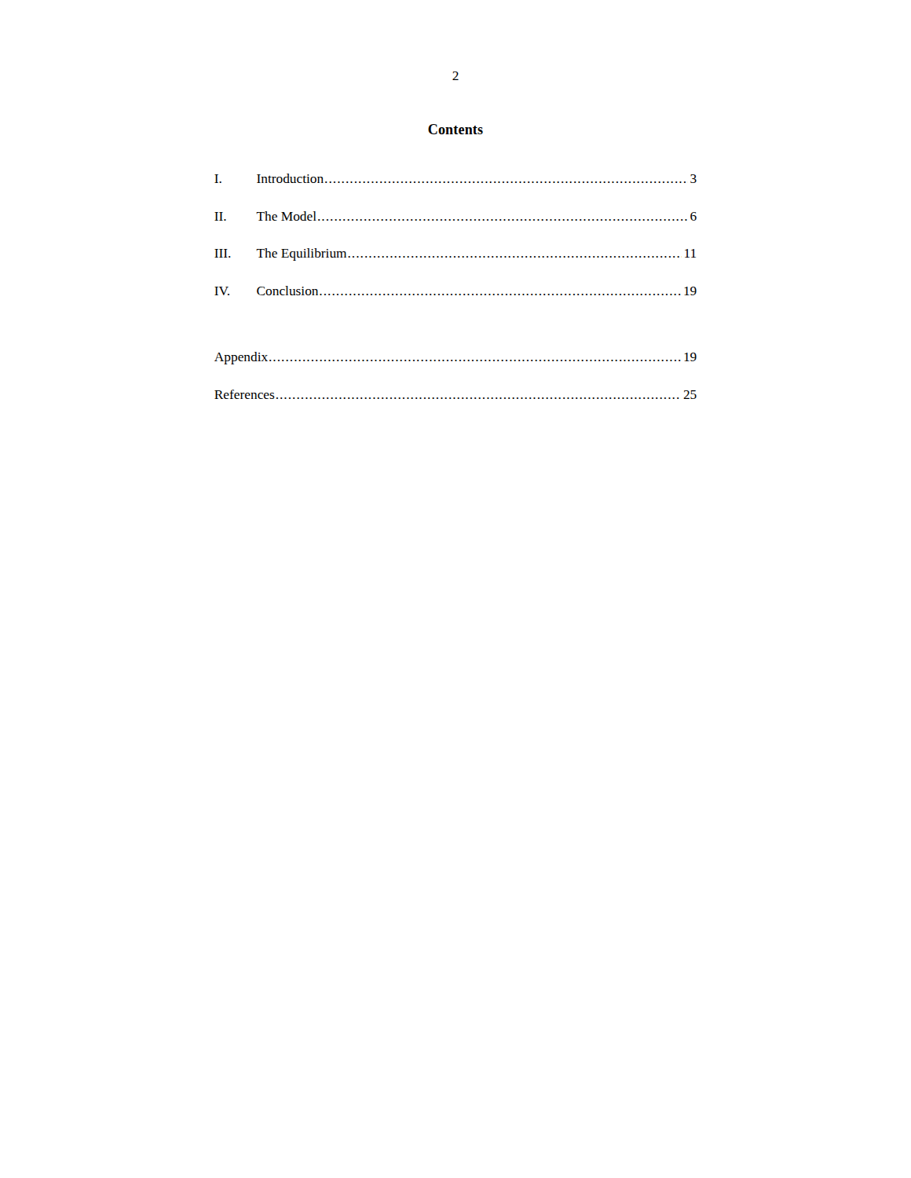2
Contents
I. Introduction .................................................................................................................. 3
II. The Model .................................................................................................................... 6
III. The Equilibrium ......................................................................................................... 11
IV. Conclusion .............................................................................................................. 19
Appendix ......................................................................................................................... 19
References ..................................................................................................................... 25